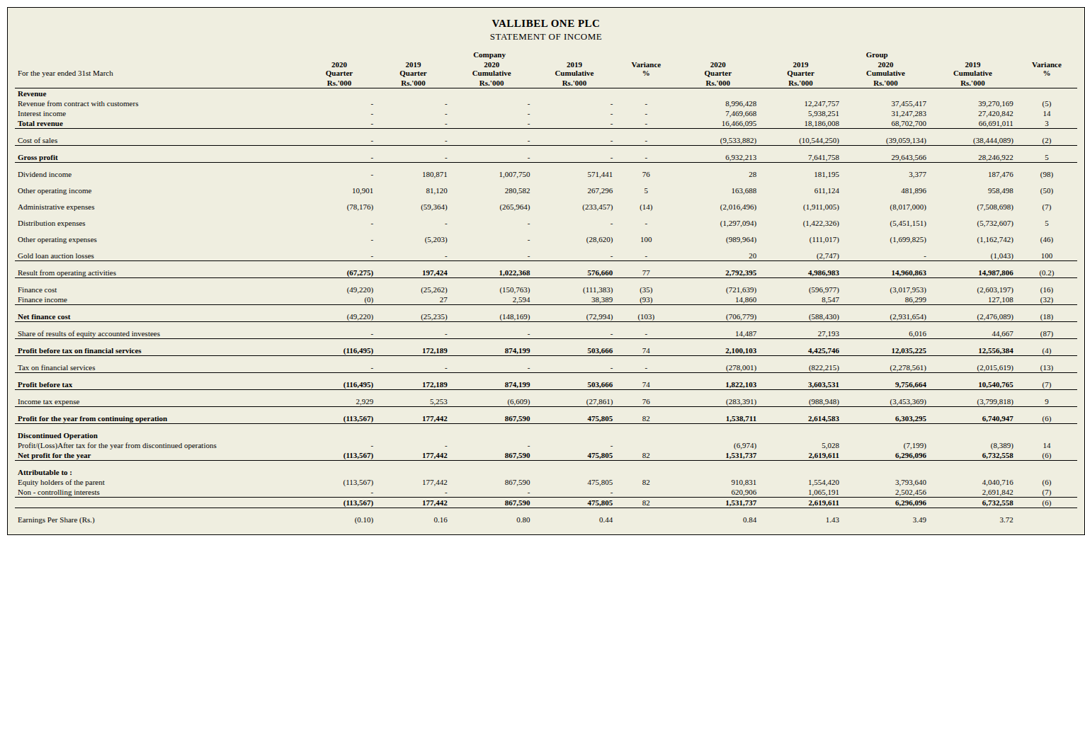VALLIBEL ONE PLC
STATEMENT OF INCOME
| | Company | Group |
| For the year ended 31st March | 2020 Quarter | 2019 Quarter | 2020 Cumulative | 2019 Cumulative | Variance % | 2020 Quarter | 2019 Quarter | 2020 Cumulative | 2019 Cumulative | Variance % |
| | Rs.'000 | Rs.'000 | Rs.'000 | Rs.'000 | | Rs.'000 | Rs.'000 | Rs.'000 | Rs.'000 | |
| Revenue | |
| Revenue from contract with customers | - | - | - | - | - | 8,996,428 | 12,247,757 | 37,455,417 | 39,270,169 | (5) |
| Interest income | - | - | - | - | - | 7,469,668 | 5,938,251 | 31,247,283 | 27,420,842 | 14 |
| Total revenue | - | - | - | - | - | 16,466,095 | 18,186,008 | 68,702,700 | 66,691,011 | 3 |
| Cost of sales | - | - | - | - | - | (9,533,882) | (10,544,250) | (39,059,134) | (38,444,089) | (2) |
| Gross profit | - | - | - | - | - | 6,932,213 | 7,641,758 | 29,643,566 | 28,246,922 | 5 |
| Dividend income | - | 180,871 | 1,007,750 | 571,441 | 76 | 28 | 181,195 | 3,377 | 187,476 | (98) |
| Other operating income | 10,901 | 81,120 | 280,582 | 267,296 | 5 | 163,688 | 611,124 | 481,896 | 958,498 | (50) |
| Administrative expenses | (78,176) | (59,364) | (265,964) | (233,457) | (14) | (2,016,496) | (1,911,005) | (8,017,000) | (7,508,698) | (7) |
| Distribution expenses | - | - | - | - | - | (1,297,094) | (1,422,326) | (5,451,151) | (5,732,607) | 5 |
| Other operating expenses | - | (5,203) | - | (28,620) | 100 | (989,964) | (111,017) | (1,699,825) | (1,162,742) | (46) |
| Gold loan auction losses | - | - | - | - | - | 20 | (2,747) | - | (1,043) | 100 |
| Result from operating activities | (67,275) | 197,424 | 1,022,368 | 576,660 | 77 | 2,792,395 | 4,986,983 | 14,960,863 | 14,987,806 | (0.2) |
| Finance cost | (49,220) | (25,262) | (150,763) | (111,383) | (35) | (721,639) | (596,977) | (3,017,953) | (2,603,197) | (16) |
| Finance income | (0) | 27 | 2,594 | 38,389 | (93) | 14,860 | 8,547 | 86,299 | 127,108 | (32) |
| Net finance cost | (49,220) | (25,235) | (148,169) | (72,994) | (103) | (706,779) | (588,430) | (2,931,654) | (2,476,089) | (18) |
| Share of results of equity accounted investees | - | - | - | - | - | 14,487 | 27,193 | 6,016 | 44,667 | (87) |
| Profit before tax on financial services | (116,495) | 172,189 | 874,199 | 503,666 | 74 | 2,100,103 | 4,425,746 | 12,035,225 | 12,556,384 | (4) |
| Tax on financial services | - | - | - | - | - | (278,001) | (822,215) | (2,278,561) | (2,015,619) | (13) |
| Profit before tax | (116,495) | 172,189 | 874,199 | 503,666 | 74 | 1,822,103 | 3,603,531 | 9,756,664 | 10,540,765 | (7) |
| Income tax expense | 2,929 | 5,253 | (6,609) | (27,861) | 76 | (283,391) | (988,948) | (3,453,369) | (3,799,818) | 9 |
| Profit for the year from continuing operation | (113,567) | 177,442 | 867,590 | 475,805 | 82 | 1,538,711 | 2,614,583 | 6,303,295 | 6,740,947 | (6) |
| Discontinued Operation | |
| Profit/(Loss)After tax for the year from discontinued operations | - | - | - | - | | (6,974) | 5,028 | (7,199) | (8,389) | 14 |
| Net profit for the year | (113,567) | 177,442 | 867,590 | 475,805 | 82 | 1,531,737 | 2,619,611 | 6,296,096 | 6,732,558 | (6) |
| Attributable to : | |
| Equity holders of the parent | (113,567) | 177,442 | 867,590 | 475,805 | 82 | 910,831 | 1,554,420 | 3,793,640 | 4,040,716 | (6) |
| Non - controlling interests | - | - | - | - | | 620,906 | 1,065,191 | 2,502,456 | 2,691,842 | (7) |
| | (113,567) | 177,442 | 867,590 | 475,805 | 82 | 1,531,737 | 2,619,611 | 6,296,096 | 6,732,558 | (6) |
| Earnings Per Share (Rs.) | (0.10) | 0.16 | 0.80 | 0.44 | | 0.84 | 1.43 | 3.49 | 3.72 | |